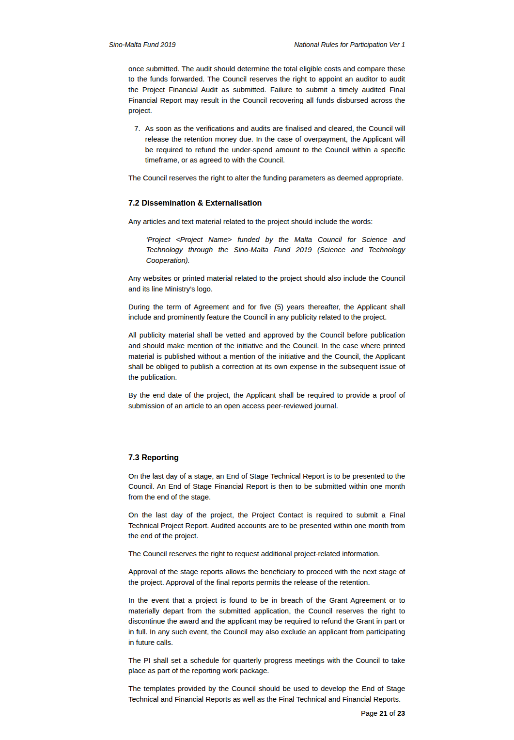Sino-Malta Fund 2019
National Rules for Participation Ver 1
once submitted. The audit should determine the total eligible costs and compare these to the funds forwarded. The Council reserves the right to appoint an auditor to audit the Project Financial Audit as submitted. Failure to submit a timely audited Final Financial Report may result in the Council recovering all funds disbursed across the project.
As soon as the verifications and audits are finalised and cleared, the Council will release the retention money due. In the case of overpayment, the Applicant will be required to refund the under-spend amount to the Council within a specific timeframe, or as agreed to with the Council.
The Council reserves the right to alter the funding parameters as deemed appropriate.
7.2 Dissemination & Externalisation
Any articles and text material related to the project should include the words:
‘Project <Project Name> funded by the Malta Council for Science and Technology through the Sino-Malta Fund 2019 (Science and Technology Cooperation).
Any websites or printed material related to the project should also include the Council and its line Ministry’s logo.
During the term of Agreement and for five (5) years thereafter, the Applicant shall include and prominently feature the Council in any publicity related to the project.
All publicity material shall be vetted and approved by the Council before publication and should make mention of the initiative and the Council. In the case where printed material is published without a mention of the initiative and the Council, the Applicant shall be obliged to publish a correction at its own expense in the subsequent issue of the publication.
By the end date of the project, the Applicant shall be required to provide a proof of submission of an article to an open access peer-reviewed journal.
7.3 Reporting
On the last day of a stage, an End of Stage Technical Report is to be presented to the Council. An End of Stage Financial Report is then to be submitted within one month from the end of the stage.
On the last day of the project, the Project Contact is required to submit a Final Technical Project Report. Audited accounts are to be presented within one month from the end of the project.
The Council reserves the right to request additional project-related information.
Approval of the stage reports allows the beneficiary to proceed with the next stage of the project. Approval of the final reports permits the release of the retention.
In the event that a project is found to be in breach of the Grant Agreement or to materially depart from the submitted application, the Council reserves the right to discontinue the award and the applicant may be required to refund the Grant in part or in full. In any such event, the Council may also exclude an applicant from participating in future calls.
The PI shall set a schedule for quarterly progress meetings with the Council to take place as part of the reporting work package.
The templates provided by the Council should be used to develop the End of Stage Technical and Financial Reports as well as the Final Technical and Financial Reports.
Page 21 of 23